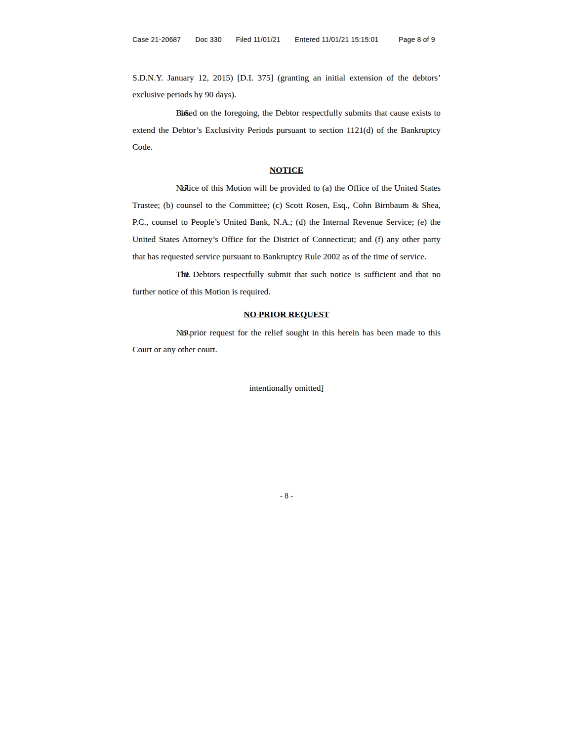Case 21-20687 Doc 330 Filed 11/01/21 Entered 11/01/21 15:15:01 Page 8 of 9
S.D.N.Y. January 12, 2015) [D.I. 375] (granting an initial extension of the debtors’ exclusive periods by 90 days).
16. Based on the foregoing, the Debtor respectfully submits that cause exists to extend the Debtor’s Exclusivity Periods pursuant to section 1121(d) of the Bankruptcy Code.
NOTICE
17. Notice of this Motion will be provided to (a) the Office of the United States Trustee; (b) counsel to the Committee; (c) Scott Rosen, Esq., Cohn Birnbaum & Shea, P.C., counsel to People’s United Bank, N.A.; (d) the Internal Revenue Service; (e) the United States Attorney’s Office for the District of Connecticut; and (f) any other party that has requested service pursuant to Bankruptcy Rule 2002 as of the time of service.
18. The Debtors respectfully submit that such notice is sufficient and that no further notice of this Motion is required.
NO PRIOR REQUEST
19. No prior request for the relief sought in this herein has been made to this Court or any other court.
intentionally omitted]
- 8 -